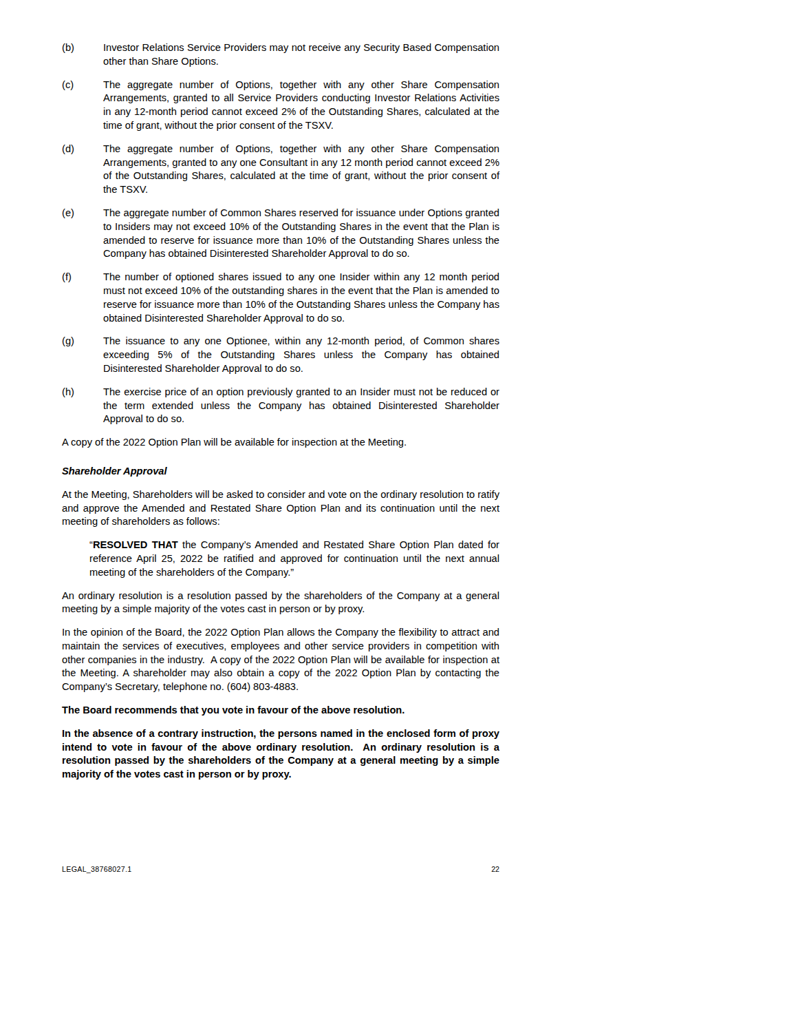(b) Investor Relations Service Providers may not receive any Security Based Compensation other than Share Options.
(c) The aggregate number of Options, together with any other Share Compensation Arrangements, granted to all Service Providers conducting Investor Relations Activities in any 12-month period cannot exceed 2% of the Outstanding Shares, calculated at the time of grant, without the prior consent of the TSXV.
(d) The aggregate number of Options, together with any other Share Compensation Arrangements, granted to any one Consultant in any 12 month period cannot exceed 2% of the Outstanding Shares, calculated at the time of grant, without the prior consent of the TSXV.
(e) The aggregate number of Common Shares reserved for issuance under Options granted to Insiders may not exceed 10% of the Outstanding Shares in the event that the Plan is amended to reserve for issuance more than 10% of the Outstanding Shares unless the Company has obtained Disinterested Shareholder Approval to do so.
(f) The number of optioned shares issued to any one Insider within any 12 month period must not exceed 10% of the outstanding shares in the event that the Plan is amended to reserve for issuance more than 10% of the Outstanding Shares unless the Company has obtained Disinterested Shareholder Approval to do so.
(g) The issuance to any one Optionee, within any 12-month period, of Common shares exceeding 5% of the Outstanding Shares unless the Company has obtained Disinterested Shareholder Approval to do so.
(h) The exercise price of an option previously granted to an Insider must not be reduced or the term extended unless the Company has obtained Disinterested Shareholder Approval to do so.
A copy of the 2022 Option Plan will be available for inspection at the Meeting.
Shareholder Approval
At the Meeting, Shareholders will be asked to consider and vote on the ordinary resolution to ratify and approve the Amended and Restated Share Option Plan and its continuation until the next meeting of shareholders as follows:
“RESOLVED THAT the Company’s Amended and Restated Share Option Plan dated for reference April 25, 2022 be ratified and approved for continuation until the next annual meeting of the shareholders of the Company.”
An ordinary resolution is a resolution passed by the shareholders of the Company at a general meeting by a simple majority of the votes cast in person or by proxy.
In the opinion of the Board, the 2022 Option Plan allows the Company the flexibility to attract and maintain the services of executives, employees and other service providers in competition with other companies in the industry. A copy of the 2022 Option Plan will be available for inspection at the Meeting. A shareholder may also obtain a copy of the 2022 Option Plan by contacting the Company’s Secretary, telephone no. (604) 803-4883.
The Board recommends that you vote in favour of the above resolution.
In the absence of a contrary instruction, the persons named in the enclosed form of proxy intend to vote in favour of the above ordinary resolution. An ordinary resolution is a resolution passed by the shareholders of the Company at a general meeting by a simple majority of the votes cast in person or by proxy.
LEGAL_38768027.1 22